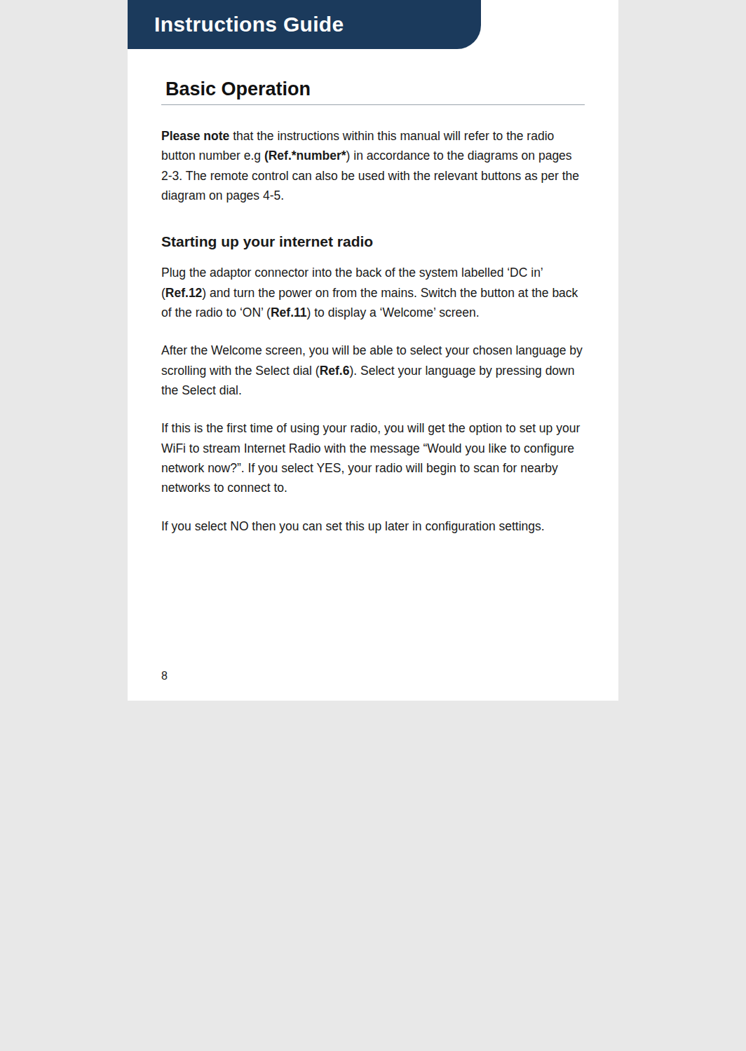Instructions Guide
Basic Operation
Please note that the instructions within this manual will refer to the radio button number e.g (Ref.*number*) in accordance to the diagrams on pages 2-3. The remote control can also be used with the relevant buttons as per the diagram on pages 4-5.
Starting up your internet radio
Plug the adaptor connector into the back of the system labelled ‘DC in’ (Ref.12) and turn the power on from the mains. Switch the button at the back of the radio to ‘ON’ (Ref.11) to display a ‘Welcome’ screen.
After the Welcome screen, you will be able to select your chosen language by scrolling with the Select dial (Ref.6). Select your language by pressing down the Select dial.
If this is the first time of using your radio, you will get the option to set up your WiFi to stream Internet Radio with the message “Would you like to configure network now?”. If you select YES, your radio will begin to scan for nearby networks to connect to.
If you select NO then you can set this up later in configuration settings.
8